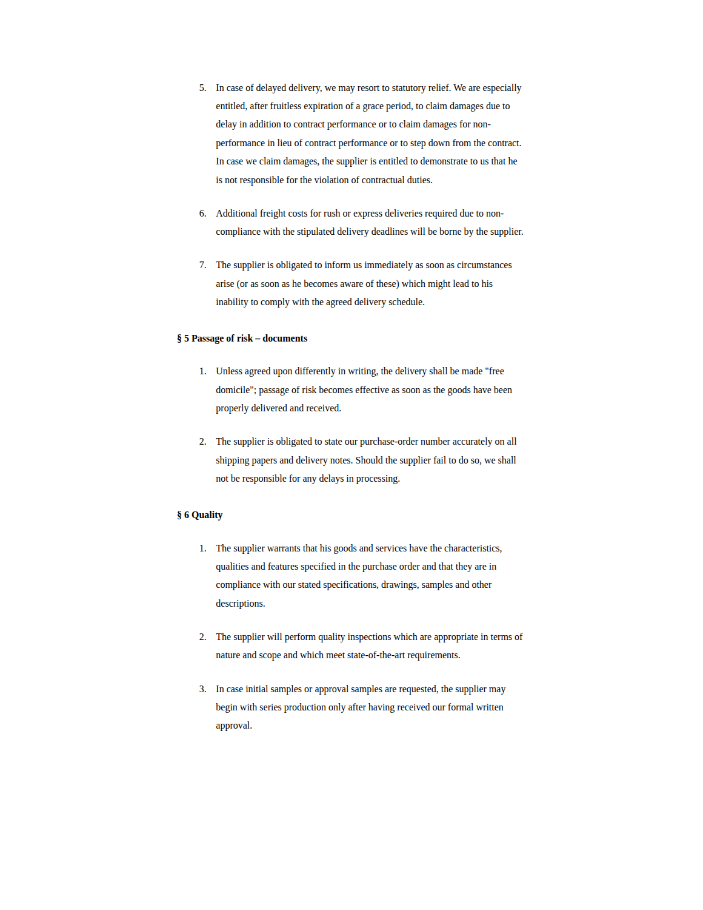In case of delayed delivery, we may resort to statutory relief. We are especially entitled, after fruitless expiration of a grace period, to claim damages due to delay in addition to contract performance or to claim damages for non-performance in lieu of contract performance or to step down from the contract. In case we claim damages, the supplier is entitled to demonstrate to us that he is not responsible for the violation of contractual duties.
Additional freight costs for rush or express deliveries required due to non-compliance with the stipulated delivery deadlines will be borne by the supplier.
The supplier is obligated to inform us immediately as soon as circumstances arise (or as soon as he becomes aware of these) which might lead to his inability to comply with the agreed delivery schedule.
§ 5 Passage of risk – documents
Unless agreed upon differently in writing, the delivery shall be made "free domicile"; passage of risk becomes effective as soon as the goods have been properly delivered and received.
The supplier is obligated to state our purchase-order number accurately on all shipping papers and delivery notes. Should the supplier fail to do so, we shall not be responsible for any delays in processing.
§ 6 Quality
The supplier warrants that his goods and services have the characteristics, qualities and features specified in the purchase order and that they are in compliance with our stated specifications, drawings, samples and other descriptions.
The supplier will perform quality inspections which are appropriate in terms of nature and scope and which meet state-of-the-art requirements.
In case initial samples or approval samples are requested, the supplier may begin with series production only after having received our formal written approval.